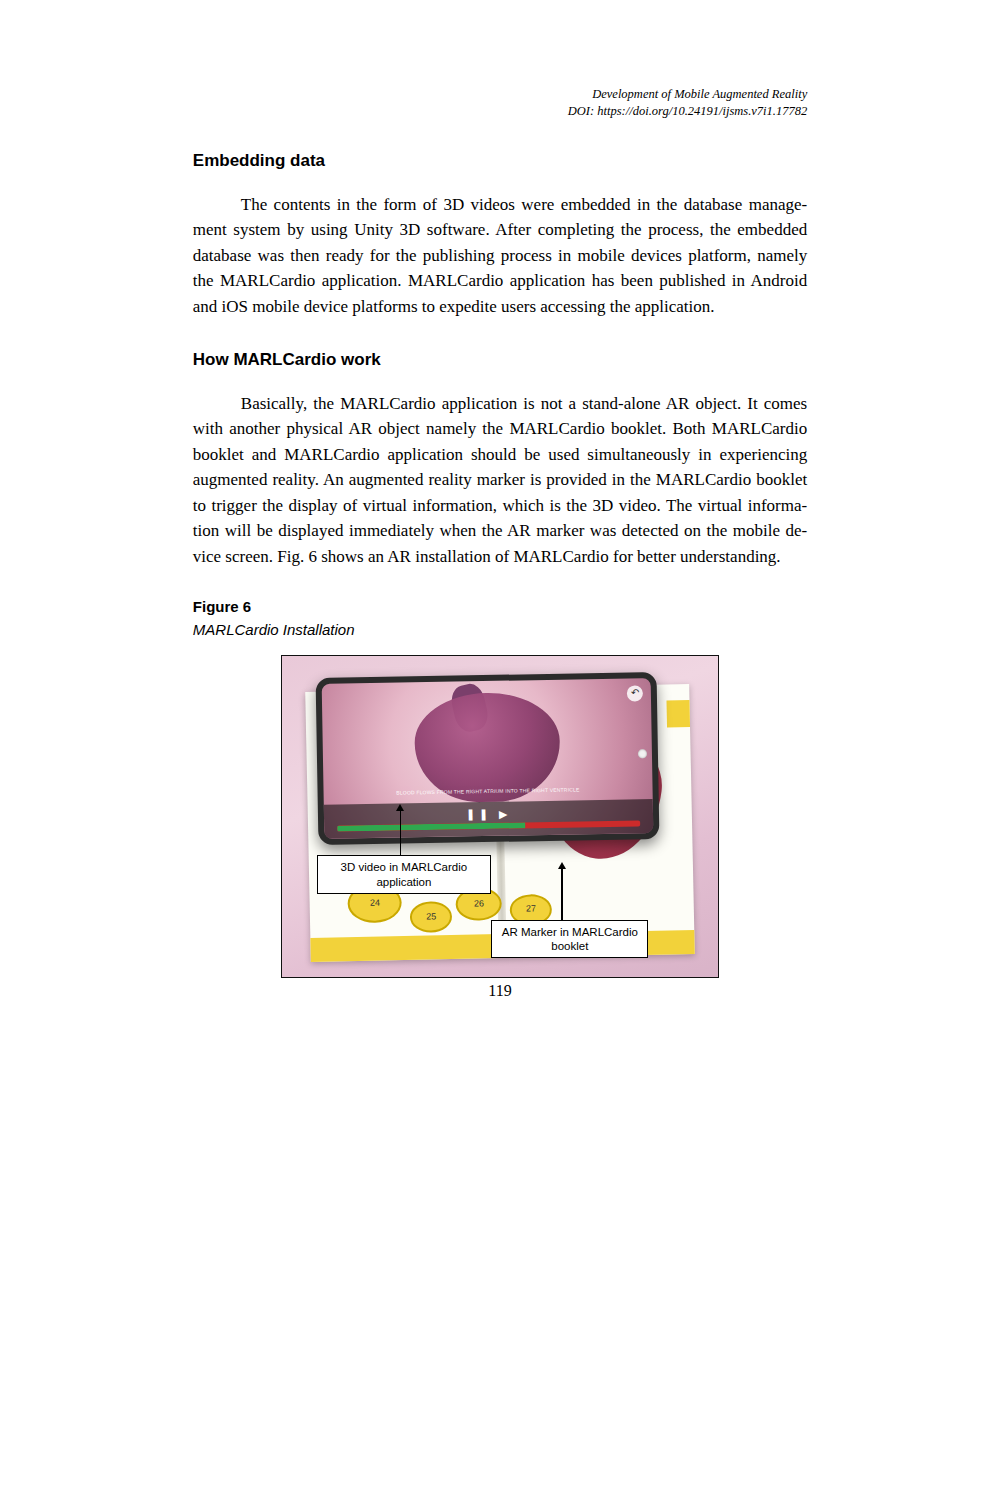Development of Mobile Augmented Reality
DOI: https://doi.org/10.24191/ijsms.v7i1.17782
Embedding data
The contents in the form of 3D videos were embedded in the database management system by using Unity 3D software. After completing the process, the embedded database was then ready for the publishing process in mobile devices platform, namely the MARLCardio application. MARLCardio application has been published in Android and iOS mobile device platforms to expedite users accessing the application.
How MARLCardio work
Basically, the MARLCardio application is not a stand-alone AR object. It comes with another physical AR object namely the MARLCardio booklet. Both MARLCardio booklet and MARLCardio application should be used simultaneously in experiencing augmented reality. An augmented reality marker is provided in the MARLCardio booklet to trigger the display of virtual information, which is the 3D video. The virtual information will be displayed immediately when the AR marker was detected on the mobile device screen. Fig. 6 shows an AR installation of MARLCardio for better understanding.
Figure 6
MARLCardio Installation
24
25
26
27
BLOOD FLOWS FROM THE RIGHT ATRIUM INTO THE RIGHT VENTRICLE
❚❚ ▶
↶
3D video in MARLCardio application
AR Marker in MARLCardio booklet
119